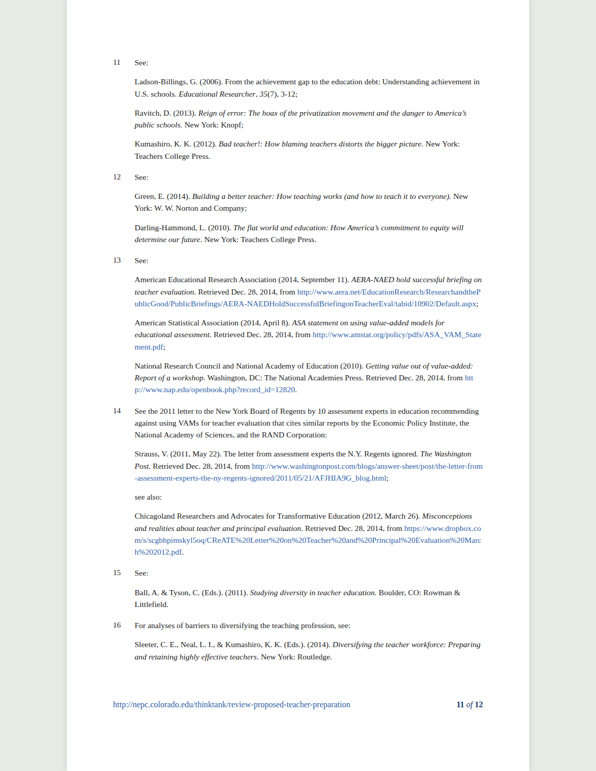11
See:
Ladson-Billings, G. (2006). From the achievement gap to the education debt: Understanding achievement in U.S. schools. Educational Researcher, 35(7), 3-12;
Ravitch, D. (2013). Reign of error: The hoax of the privatization movement and the danger to America’s public schools. New York: Knopf;
Kumashiro, K. K. (2012). Bad teacher!: How blaming teachers distorts the bigger picture. New York: Teachers College Press.
12
See:
Green, E. (2014). Building a better teacher: How teaching works (and how to teach it to everyone). New York: W. W. Norton and Company;
Darling-Hammond, L. (2010). The flat world and education: How America’s commitment to equity will determine our future. New York: Teachers College Press.
13
See:
American Educational Research Association (2014, September 11). AERA-NAED hold successful briefing on teacher evaluation. Retrieved Dec. 28, 2014, from http://www.aera.net/EducationResearch/ResearchandthePublicGood/PublicBriefings/AERA-NAEDHoldSuccessfulBriefingonTeacherEval/tabid/10902/Default.aspx;
American Statistical Association (2014, April 8). ASA statement on using value-added models for educational assessment. Retrieved Dec. 28, 2014, from http://www.amstat.org/policy/pdfs/ASA_VAM_Statement.pdf;
National Research Council and National Academy of Education (2010). Getting value out of value-added: Report of a workshop. Washington, DC: The National Academies Press. Retrieved Dec. 28, 2014, from http://www.nap.edu/openbook.php?record_id=12820.
14
See the 2011 letter to the New York Board of Regents by 10 assessment experts in education recommending against using VAMs for teacher evaluation that cites similar reports by the Economic Policy Institute, the National Academy of Sciences, and the RAND Corporation:
Strauss, V. (2011, May 22). The letter from assessment experts the N.Y. Regents ignored. The Washington Post. Retrieved Dec. 28, 2014, from http://www.washingtonpost.com/blogs/answer-sheet/post/the-letter-from-assessment-experts-the-ny-regents-ignored/2011/05/21/AFJHIA9G_blog.html;
see also:
Chicagoland Researchers and Advocates for Transformative Education (2012, March 26). Misconceptions and realities about teacher and principal evaluation. Retrieved Dec. 28, 2014, from https://www.dropbox.com/s/scgbhpimskyl5oq/CReATE%20Letter%20on%20Teacher%20and%20Principal%20Evaluation%20March%202012.pdf.
15
See:
Ball, A. & Tyson, C. (Eds.). (2011). Studying diversity in teacher education. Boulder, CO: Rowman & Littlefield.
16
For analyses of barriers to diversifying the teaching profession, see:
Sleeter, C. E., Neal, L. I., & Kumashiro, K. K. (Eds.). (2014). Diversifying the teacher workforce: Preparing and retaining highly effective teachers. New York: Routledge.
11 of 12 http://nepc.colorado.edu/thinktank/review-proposed-teacher-preparation